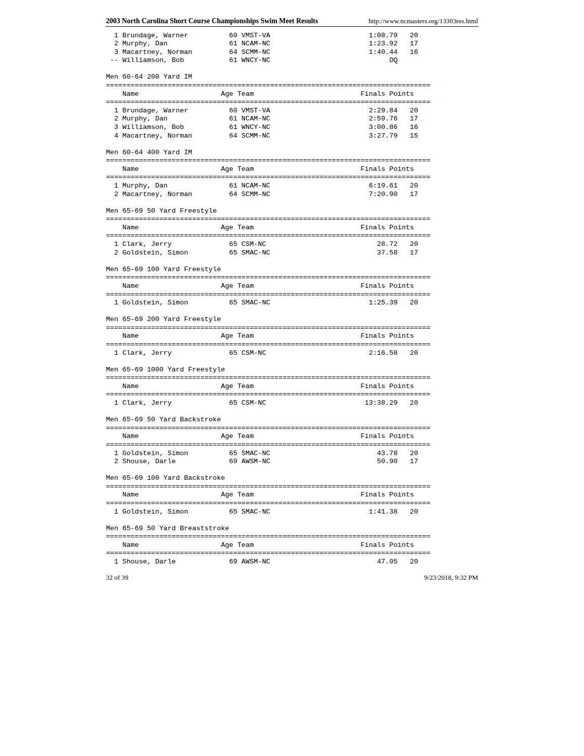2003 North Carolina Short Course Championships Swim Meet Results http://www.ncmasters.org/13303res.html
  1 Brundage, Warner          60 VMST-VA                        1:08.79   20
  2 Murphy, Dan               61 NCAM-NC                        1:23.92   17
  3 Macartney, Norman         64 SCMM-NC                        1:40.44   16
 -- Williamson, Bob           61 WNCY-NC                             DQ

Men 60-64 200 Yard IM
===============================================================================
    Name                    Age Team                          Finals Points
===============================================================================
  1 Brundage, Warner          60 VMST-VA                        2:29.84   20
  2 Murphy, Dan               61 NCAM-NC                        2:59.76   17
  3 Williamson, Bob           61 WNCY-NC                        3:00.86   16
  4 Macartney, Norman         64 SCMM-NC                        3:27.79   15

Men 60-64 400 Yard IM
===============================================================================
    Name                    Age Team                          Finals Points
===============================================================================
  1 Murphy, Dan               61 NCAM-NC                        6:19.61   20
  2 Macartney, Norman         64 SCMM-NC                        7:20.90   17

Men 65-69 50 Yard Freestyle
===============================================================================
    Name                    Age Team                          Finals Points
===============================================================================
  1 Clark, Jerry              65 CSM-NC                           28.72   20
  2 Goldstein, Simon          65 SMAC-NC                          37.58   17

Men 65-69 100 Yard Freestyle
===============================================================================
    Name                    Age Team                          Finals Points
===============================================================================
  1 Goldstein, Simon          65 SMAC-NC                        1:25.39   20

Men 65-69 200 Yard Freestyle
===============================================================================
    Name                    Age Team                          Finals Points
===============================================================================
  1 Clark, Jerry              65 CSM-NC                         2:16.58   20

Men 65-69 1000 Yard Freestyle
===============================================================================
    Name                    Age Team                          Finals Points
===============================================================================
  1 Clark, Jerry              65 CSM-NC                        13:38.29   20

Men 65-69 50 Yard Backstroke
===============================================================================
    Name                    Age Team                          Finals Points
===============================================================================
  1 Goldstein, Simon          65 SMAC-NC                          43.78   20
  2 Shouse, Darle             69 AWSM-NC                          50.90   17

Men 65-69 100 Yard Backstroke
===============================================================================
    Name                    Age Team                          Finals Points
===============================================================================
  1 Goldstein, Simon          65 SMAC-NC                        1:41.38   20

Men 65-69 50 Yard Breaststroke
===============================================================================
    Name                    Age Team                          Finals Points
===============================================================================
  1 Shouse, Darle             69 AWSM-NC                          47.05   20
32 of 39 9/23/2018, 9:32 PM